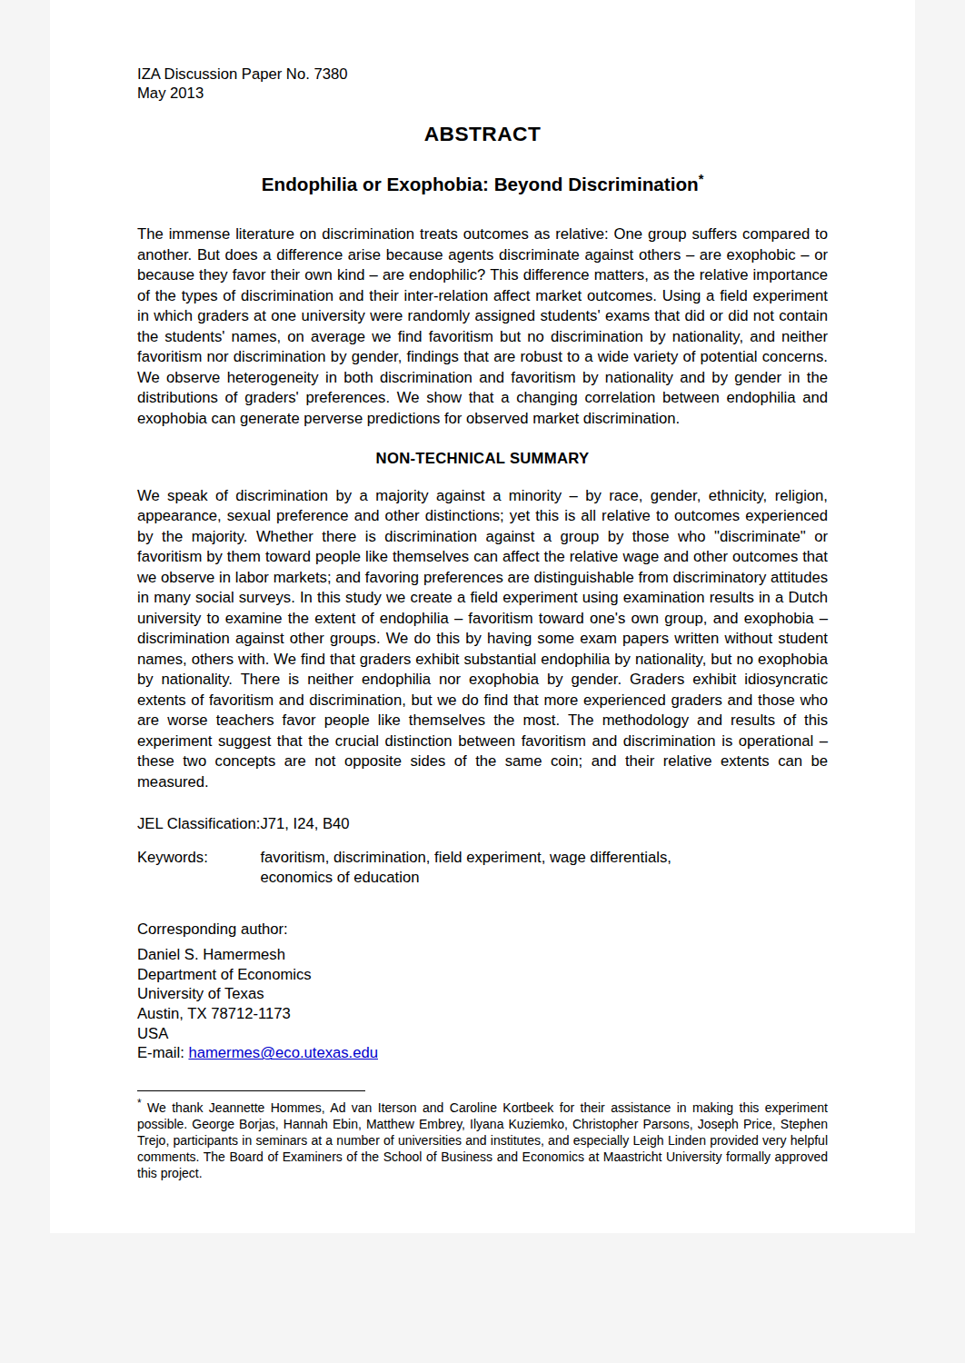IZA Discussion Paper No. 7380
May 2013
ABSTRACT
Endophilia or Exophobia: Beyond Discrimination*
The immense literature on discrimination treats outcomes as relative: One group suffers compared to another. But does a difference arise because agents discriminate against others – are exophobic – or because they favor their own kind – are endophilic? This difference matters, as the relative importance of the types of discrimination and their inter-relation affect market outcomes. Using a field experiment in which graders at one university were randomly assigned students' exams that did or did not contain the students' names, on average we find favoritism but no discrimination by nationality, and neither favoritism nor discrimination by gender, findings that are robust to a wide variety of potential concerns. We observe heterogeneity in both discrimination and favoritism by nationality and by gender in the distributions of graders' preferences. We show that a changing correlation between endophilia and exophobia can generate perverse predictions for observed market discrimination.
NON-TECHNICAL SUMMARY
We speak of discrimination by a majority against a minority – by race, gender, ethnicity, religion, appearance, sexual preference and other distinctions; yet this is all relative to outcomes experienced by the majority. Whether there is discrimination against a group by those who "discriminate" or favoritism by them toward people like themselves can affect the relative wage and other outcomes that we observe in labor markets; and favoring preferences are distinguishable from discriminatory attitudes in many social surveys. In this study we create a field experiment using examination results in a Dutch university to examine the extent of endophilia – favoritism toward one's own group, and exophobia – discrimination against other groups. We do this by having some exam papers written without student names, others with. We find that graders exhibit substantial endophilia by nationality, but no exophobia by nationality. There is neither endophilia nor exophobia by gender. Graders exhibit idiosyncratic extents of favoritism and discrimination, but we do find that more experienced graders and those who are worse teachers favor people like themselves the most. The methodology and results of this experiment suggest that the crucial distinction between favoritism and discrimination is operational – these two concepts are not opposite sides of the same coin; and their relative extents can be measured.
| JEL Classification: | J71, I24, B40 |
| Keywords: | favoritism, discrimination, field experiment, wage differentials, economics of education |
Corresponding author:
Daniel S. Hamermesh
Department of Economics
University of Texas
Austin, TX 78712-1173
USA
E-mail: hamermes@eco.utexas.edu
* We thank Jeannette Hommes, Ad van Iterson and Caroline Kortbeek for their assistance in making this experiment possible. George Borjas, Hannah Ebin, Matthew Embrey, Ilyana Kuziemko, Christopher Parsons, Joseph Price, Stephen Trejo, participants in seminars at a number of universities and institutes, and especially Leigh Linden provided very helpful comments. The Board of Examiners of the School of Business and Economics at Maastricht University formally approved this project.